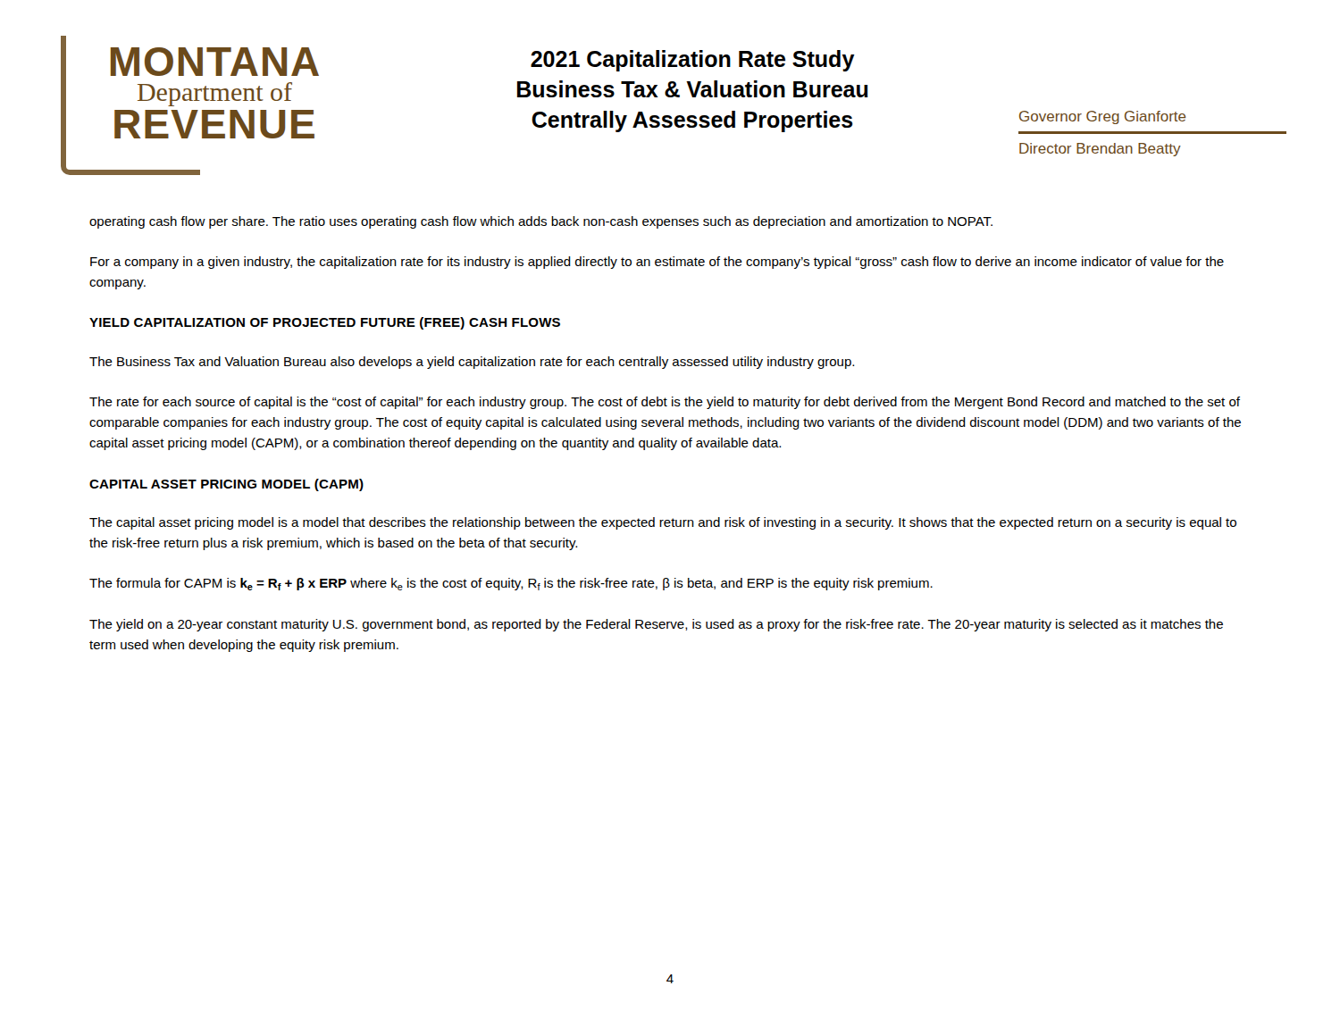MONTANA
Department of
REVENUE
2021 Capitalization Rate Study
Business Tax & Valuation Bureau
Centrally Assessed Properties
Governor Greg Gianforte
Director Brendan Beatty
operating cash flow per share. The ratio uses operating cash flow which adds back non-cash expenses such as depreciation and amortization to NOPAT.
For a company in a given industry, the capitalization rate for its industry is applied directly to an estimate of the company’s typical “gross” cash flow to derive an income indicator of value for the company.
YIELD CAPITALIZATION OF PROJECTED FUTURE (FREE) CASH FLOWS
The Business Tax and Valuation Bureau also develops a yield capitalization rate for each centrally assessed utility industry group.
The rate for each source of capital is the “cost of capital” for each industry group. The cost of debt is the yield to maturity for debt derived from the Mergent Bond Record and matched to the set of comparable companies for each industry group. The cost of equity capital is calculated using several methods, including two variants of the dividend discount model (DDM) and two variants of the capital asset pricing model (CAPM), or a combination thereof depending on the quantity and quality of available data.
CAPITAL ASSET PRICING MODEL (CAPM)
The capital asset pricing model is a model that describes the relationship between the expected return and risk of investing in a security. It shows that the expected return on a security is equal to the risk-free return plus a risk premium, which is based on the beta of that security.
The formula for CAPM is ke = Rf + β x ERP where ke is the cost of equity, Rf is the risk-free rate, β is beta, and ERP is the equity risk premium.
The yield on a 20-year constant maturity U.S. government bond, as reported by the Federal Reserve, is used as a proxy for the risk-free rate. The 20-year maturity is selected as it matches the term used when developing the equity risk premium.
4